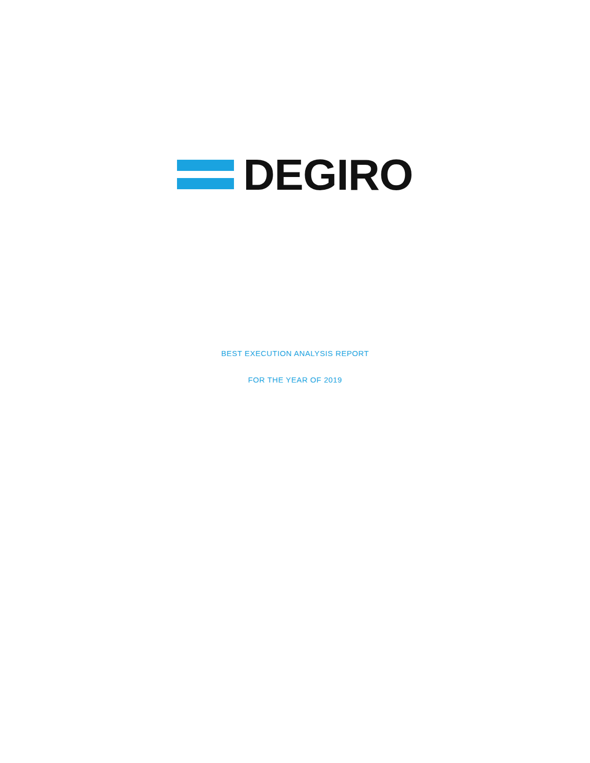DEGIRO
BEST EXECUTION ANALYSIS REPORT
FOR THE YEAR OF 2019